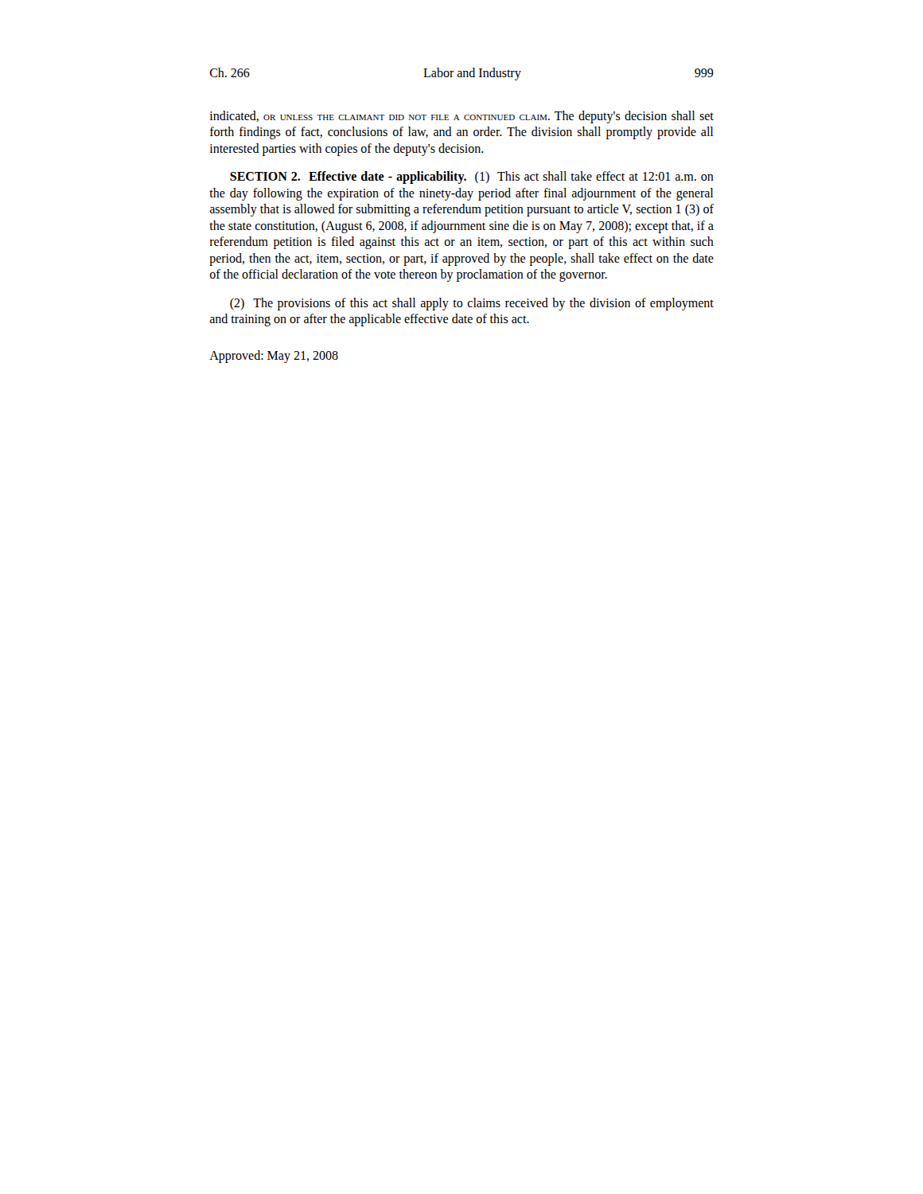Ch. 266 Labor and Industry 999
indicated, or unless the claimant did not file a continued claim. The deputy's decision shall set forth findings of fact, conclusions of law, and an order. The division shall promptly provide all interested parties with copies of the deputy's decision.
SECTION 2. Effective date - applicability. (1) This act shall take effect at 12:01 a.m. on the day following the expiration of the ninety-day period after final adjournment of the general assembly that is allowed for submitting a referendum petition pursuant to article V, section 1 (3) of the state constitution, (August 6, 2008, if adjournment sine die is on May 7, 2008); except that, if a referendum petition is filed against this act or an item, section, or part of this act within such period, then the act, item, section, or part, if approved by the people, shall take effect on the date of the official declaration of the vote thereon by proclamation of the governor.
(2) The provisions of this act shall apply to claims received by the division of employment and training on or after the applicable effective date of this act.
Approved: May 21, 2008